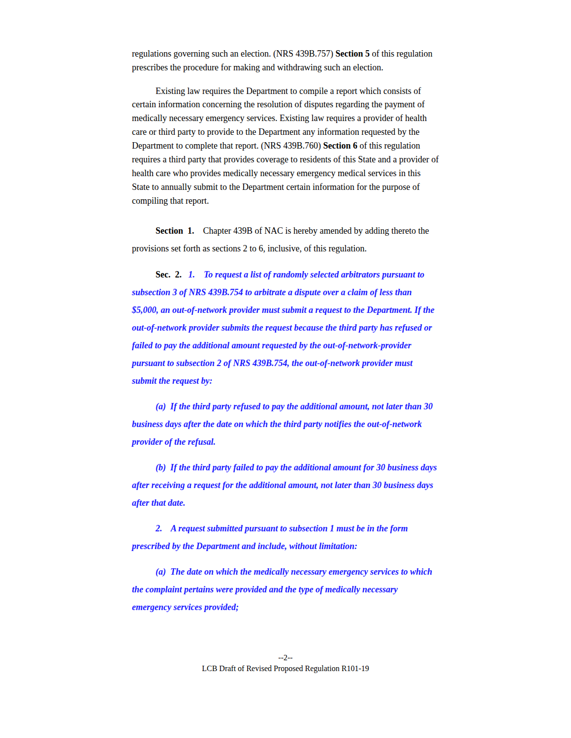regulations governing such an election. (NRS 439B.757) Section 5 of this regulation prescribes the procedure for making and withdrawing such an election.
Existing law requires the Department to compile a report which consists of certain information concerning the resolution of disputes regarding the payment of medically necessary emergency services. Existing law requires a provider of health care or third party to provide to the Department any information requested by the Department to complete that report. (NRS 439B.760) Section 6 of this regulation requires a third party that provides coverage to residents of this State and a provider of health care who provides medically necessary emergency medical services in this State to annually submit to the Department certain information for the purpose of compiling that report.
Section 1. Chapter 439B of NAC is hereby amended by adding thereto the provisions set forth as sections 2 to 6, inclusive, of this regulation.
Sec. 2. 1. To request a list of randomly selected arbitrators pursuant to subsection 3 of NRS 439B.754 to arbitrate a dispute over a claim of less than $5,000, an out-of-network provider must submit a request to the Department. If the out-of-network provider submits the request because the third party has refused or failed to pay the additional amount requested by the out-of-network-provider pursuant to subsection 2 of NRS 439B.754, the out-of-network provider must submit the request by:
(a) If the third party refused to pay the additional amount, not later than 30 business days after the date on which the third party notifies the out-of-network provider of the refusal.
(b) If the third party failed to pay the additional amount for 30 business days after receiving a request for the additional amount, not later than 30 business days after that date.
2. A request submitted pursuant to subsection 1 must be in the form prescribed by the Department and include, without limitation:
(a) The date on which the medically necessary emergency services to which the complaint pertains were provided and the type of medically necessary emergency services provided;
--2-- LCB Draft of Revised Proposed Regulation R101-19